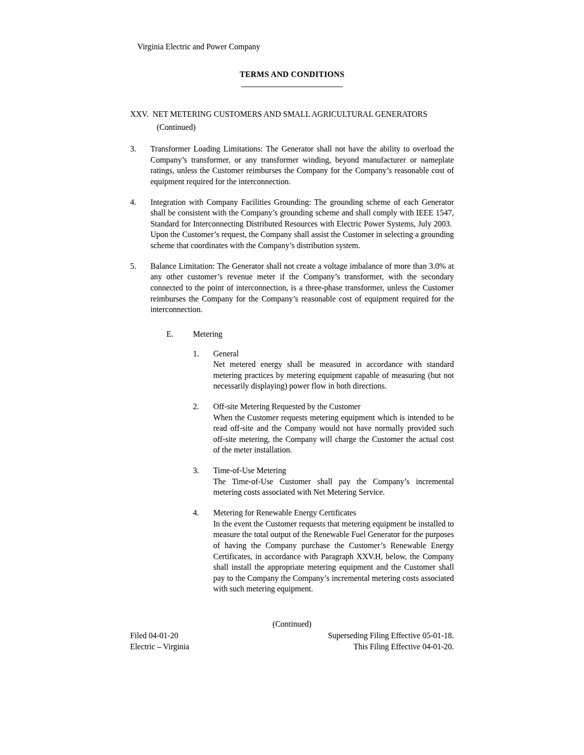Virginia Electric and Power Company
TERMS AND CONDITIONS
XXV. NET METERING CUSTOMERS AND SMALL AGRICULTURAL GENERATORS
(Continued)
3. Transformer Loading Limitations: The Generator shall not have the ability to overload the Company’s transformer, or any transformer winding, beyond manufacturer or nameplate ratings, unless the Customer reimburses the Company for the Company’s reasonable cost of equipment required for the interconnection.
4. Integration with Company Facilities Grounding: The grounding scheme of each Generator shall be consistent with the Company’s grounding scheme and shall comply with IEEE 1547, Standard for Interconnecting Distributed Resources with Electric Power Systems, July 2003. Upon the Customer’s request, the Company shall assist the Customer in selecting a grounding scheme that coordinates with the Company’s distribution system.
5. Balance Limitation: The Generator shall not create a voltage imbalance of more than 3.0% at any other customer’s revenue meter if the Company’s transformer, with the secondary connected to the point of interconnection, is a three-phase transformer, unless the Customer reimburses the Company for the Company’s reasonable cost of equipment required for the interconnection.
E. Metering
1. General Net metered energy shall be measured in accordance with standard metering practices by metering equipment capable of measuring (but not necessarily displaying) power flow in both directions.
2. Off-site Metering Requested by the Customer When the Customer requests metering equipment which is intended to be read off-site and the Company would not have normally provided such off-site metering, the Company will charge the Customer the actual cost of the meter installation.
3. Time-of-Use Metering The Time-of-Use Customer shall pay the Company’s incremental metering costs associated with Net Metering Service.
4. Metering for Renewable Energy Certificates In the event the Customer requests that metering equipment be installed to measure the total output of the Renewable Fuel Generator for the purposes of having the Company purchase the Customer’s Renewable Energy Certificates, in accordance with Paragraph XXV.H, below, the Company shall install the appropriate metering equipment and the Customer shall pay to the Company the Company’s incremental metering costs associated with such metering equipment.
(Continued)
| Filed 04-01-20 | Superseding Filing Effective 05-01-18. |
| Electric – Virginia | This Filing Effective 04-01-20. |